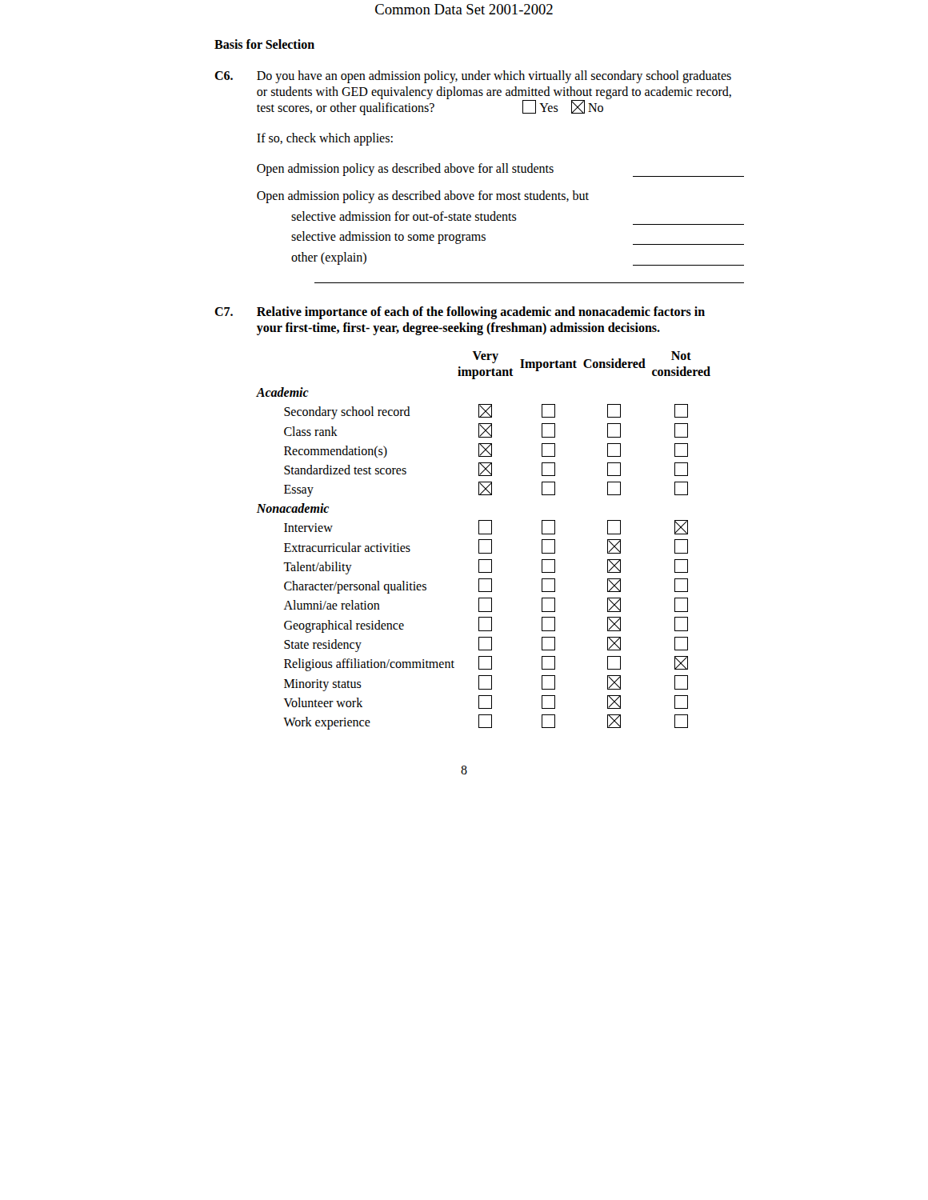Common Data Set 2001-2002
Basis for Selection
C6.
Do you have an open admission policy, under which virtually all secondary school graduates or students with GED equivalency diplomas are admitted without regard to academic record, test scores, or other qualifications? Yes No
If so, check which applies:
Open admission policy as described above for all students
Open admission policy as described above for most students, but
selective admission for out-of-state students
selective admission to some programs
other (explain)
C7.
Relative importance of each of the following academic and nonacademic factors in your first-time, first- year, degree-seeking (freshman) admission decisions.
| | Very important | Important | Considered | Not considered |
| --- | --- | --- | --- | --- |
| Academic |
| Secondary school record | | | | |
| Class rank | | | | |
| Recommendation(s) | | | | |
| Standardized test scores | | | | |
| Essay | | | | |
| Nonacademic |
| Interview | | | | |
| Extracurricular activities | | | | |
| Talent/ability | | | | |
| Character/personal qualities | | | | |
| Alumni/ae relation | | | | |
| Geographical residence | | | | |
| State residency | | | | |
| Religious affiliation/commitment | | | | |
| Minority status | | | | |
| Volunteer work | | | | |
| Work experience | | | | |
8